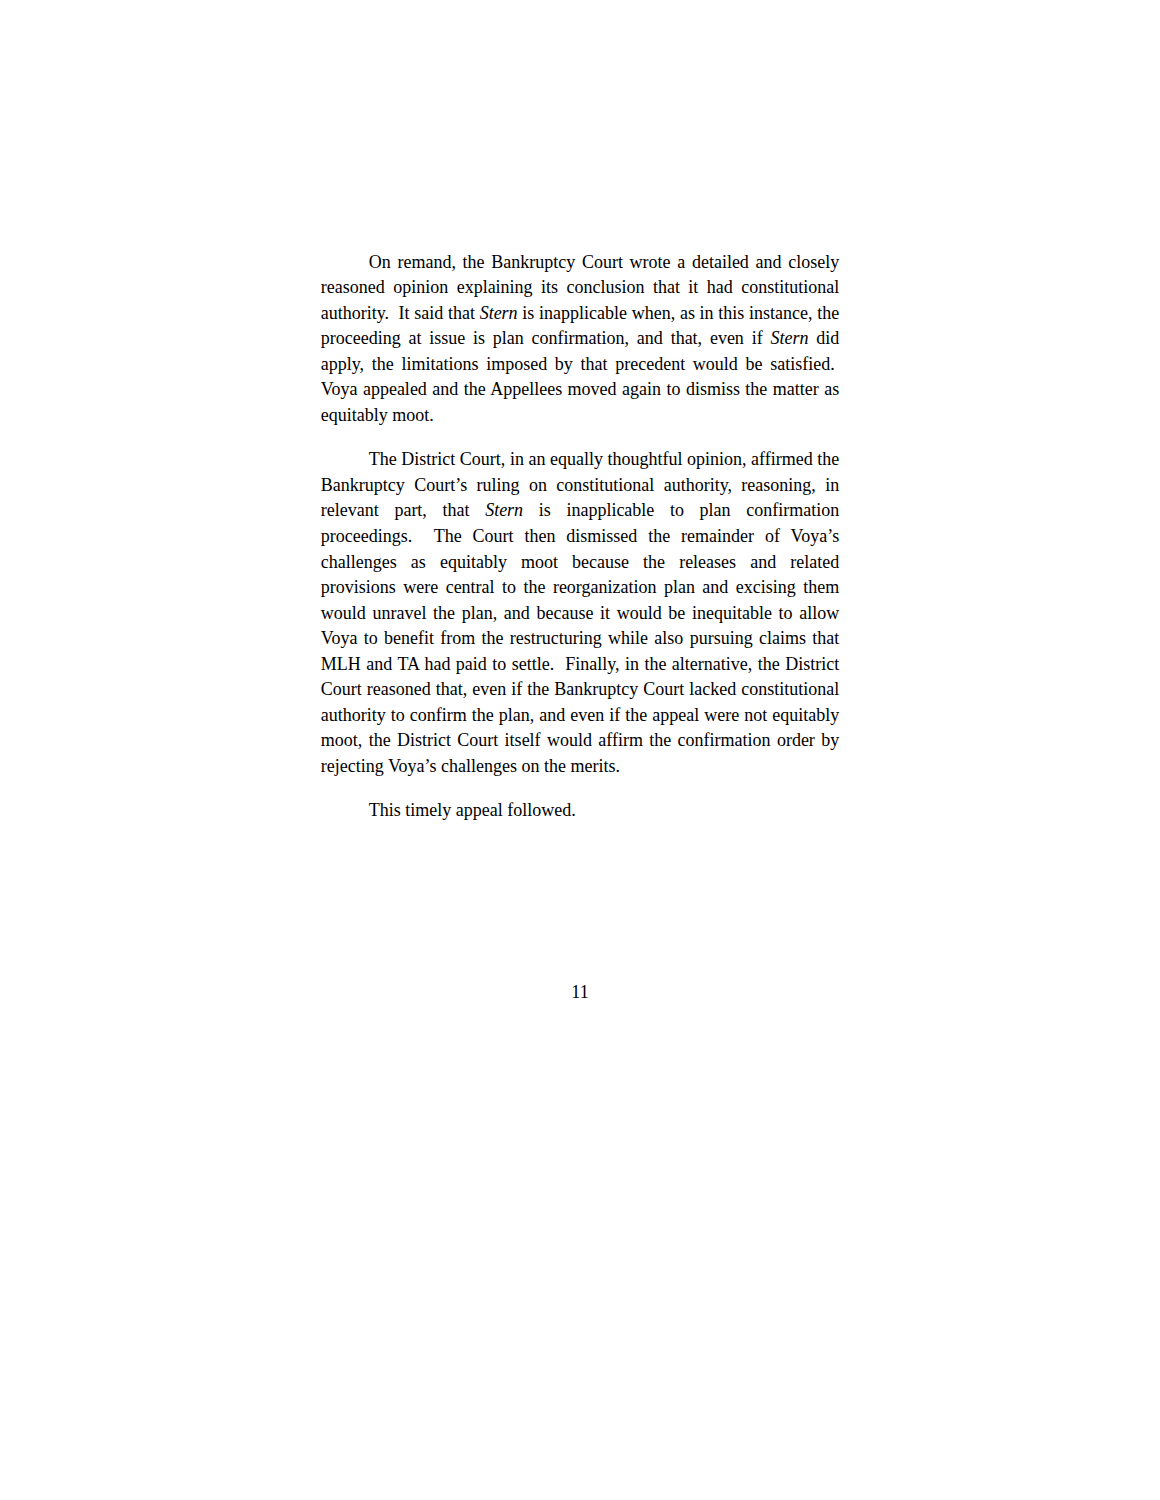On remand, the Bankruptcy Court wrote a detailed and closely reasoned opinion explaining its conclusion that it had constitutional authority. It said that Stern is inapplicable when, as in this instance, the proceeding at issue is plan confirmation, and that, even if Stern did apply, the limitations imposed by that precedent would be satisfied. Voya appealed and the Appellees moved again to dismiss the matter as equitably moot.
The District Court, in an equally thoughtful opinion, affirmed the Bankruptcy Court’s ruling on constitutional authority, reasoning, in relevant part, that Stern is inapplicable to plan confirmation proceedings. The Court then dismissed the remainder of Voya’s challenges as equitably moot because the releases and related provisions were central to the reorganization plan and excising them would unravel the plan, and because it would be inequitable to allow Voya to benefit from the restructuring while also pursuing claims that MLH and TA had paid to settle. Finally, in the alternative, the District Court reasoned that, even if the Bankruptcy Court lacked constitutional authority to confirm the plan, and even if the appeal were not equitably moot, the District Court itself would affirm the confirmation order by rejecting Voya’s challenges on the merits.
This timely appeal followed.
11